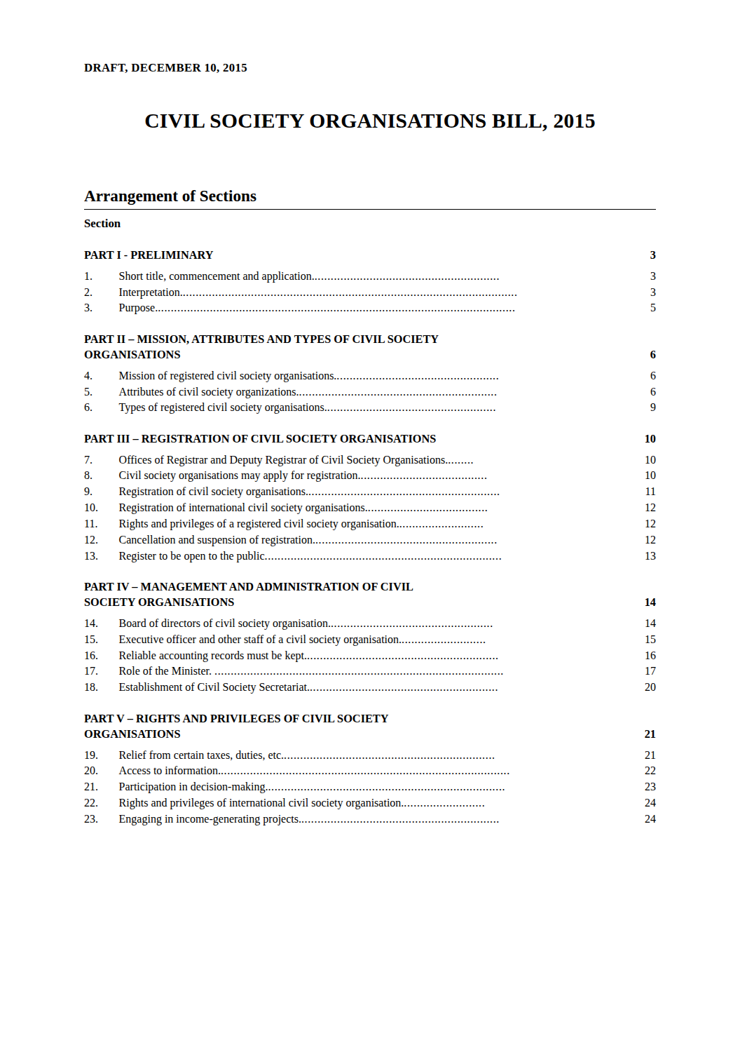DRAFT, DECEMBER 10, 2015
CIVIL SOCIETY ORGANISATIONS BILL, 2015
Arrangement of Sections
Section
PART I - PRELIMINARY 3
| 1. | Short title, commencement and application. ......................................................... | 3 |
| 2. | Interpretation. ....................................................................................................... | 3 |
| 3. | Purpose. .............................................................................................................. | 5 |
PART II – MISSION, ATTRIBUTES AND TYPES OF CIVIL SOCIETY
ORGANISATIONS 6
| 4. | Mission of registered civil society organisations. .................................................. | 6 |
| 5. | Attributes of civil society organizations. ............................................................. | 6 |
| 6. | Types of registered civil society organisations. .................................................... | 9 |
PART III – REGISTRATION OF CIVIL SOCIETY ORGANISATIONS 10
| 7. | Offices of Registrar and Deputy Registrar of Civil Society Organisations. ........ | 10 |
| 8. | Civil society organisations may apply for registration. ....................................... | 10 |
| 9. | Registration of civil society organisations. ........................................................... | 11 |
| 10. | Registration of international civil society organisations. ..................................... | 12 |
| 11. | Rights and privileges of a registered civil society organisation. .......................... | 12 |
| 12. | Cancellation and suspension of registration. ........................................................ | 12 |
| 13. | Register to be open to the public ......................................................................... | 13 |
PART IV – MANAGEMENT AND ADMINISTRATION OF CIVIL
SOCIETY ORGANISATIONS 14
| 14. | Board of directors of civil society organisation. .................................................. | 14 |
| 15. | Executive officer and other staff of a civil society organisation. .......................... | 15 |
| 16. | Reliable accounting records must be kept. ........................................................... | 16 |
| 17. | Role of the Minister. ......................................................................................... | 17 |
| 18. | Establishment of Civil Society Secretariat. .......................................................... | 20 |
PART V – RIGHTS AND PRIVILEGES OF CIVIL SOCIETY
ORGANISATIONS 21
| 19. | Relief from certain taxes, duties, etc. ................................................................. | 21 |
| 20. | Access to information. ......................................................................................... | 22 |
| 21. | Participation in decision-making. ......................................................................... | 23 |
| 22. | Rights and privileges of international civil society organisation. ......................... | 24 |
| 23. | Engaging in income-generating projects. ............................................................. | 24 |